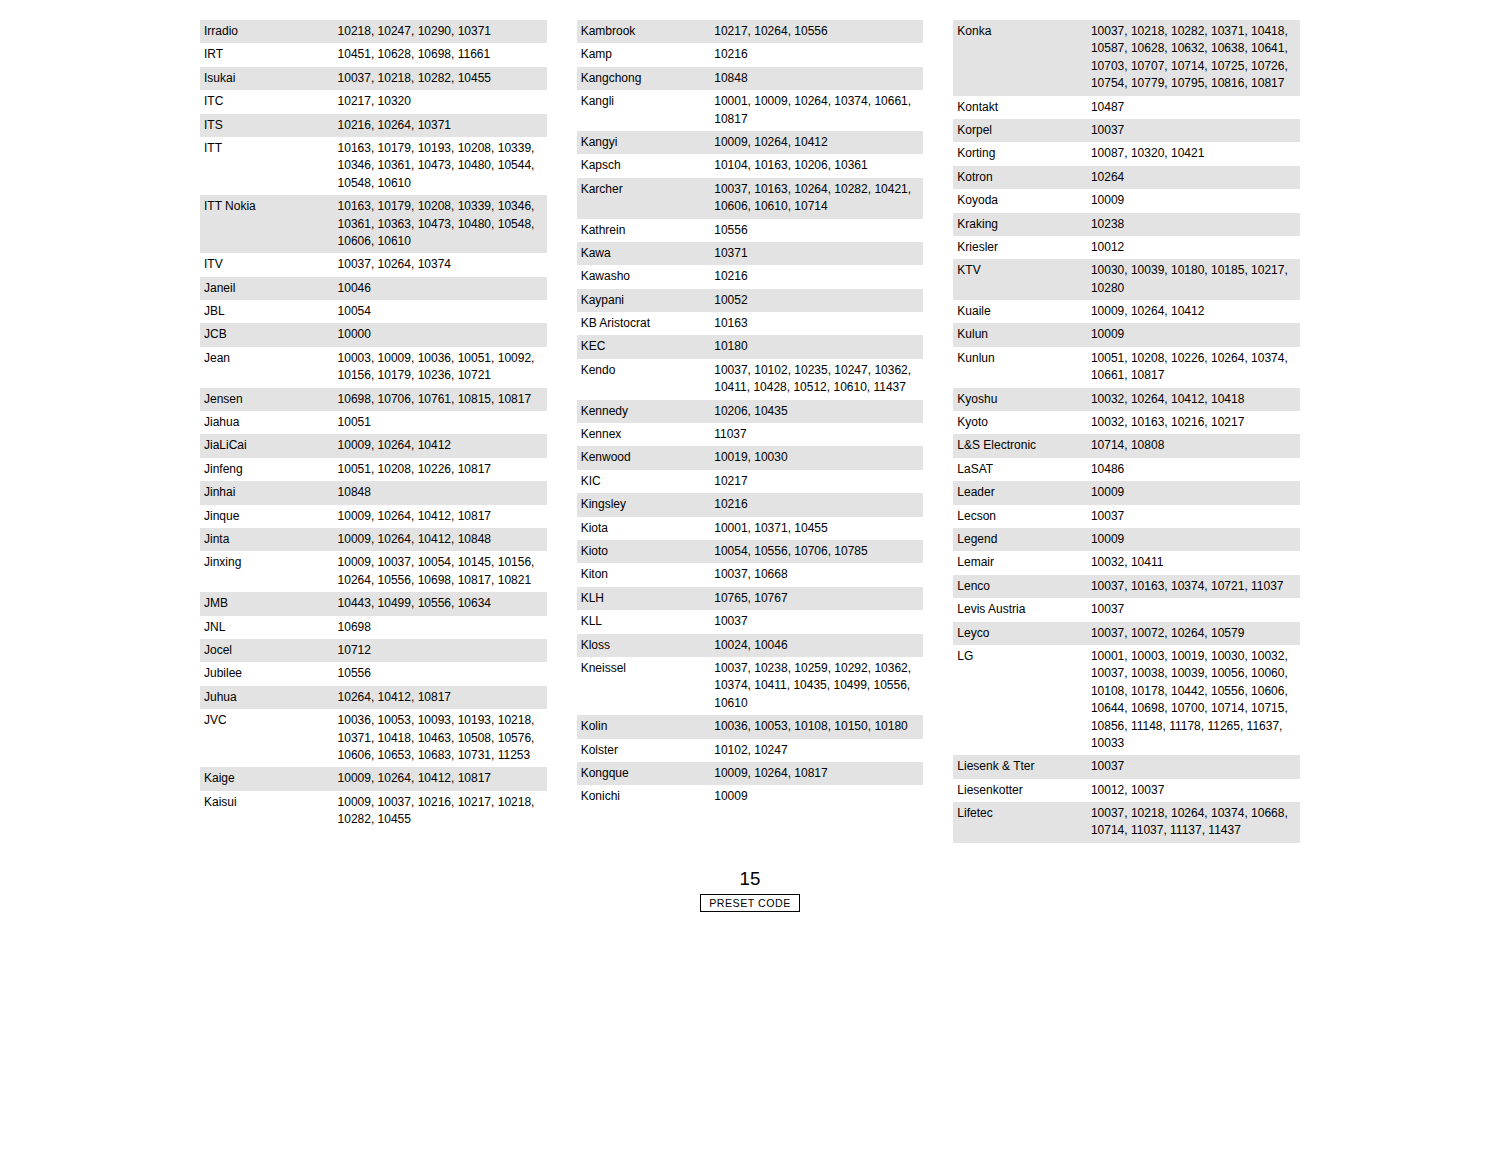| Irradio | 10218, 10247, 10290, 10371 |
| IRT | 10451, 10628, 10698, 11661 |
| Isukai | 10037, 10218, 10282, 10455 |
| ITC | 10217, 10320 |
| ITS | 10216, 10264, 10371 |
| ITT | 10163, 10179, 10193, 10208, 10339, 10346, 10361, 10473, 10480, 10544, 10548, 10610 |
| ITT Nokia | 10163, 10179, 10208, 10339, 10346, 10361, 10363, 10473, 10480, 10548, 10606, 10610 |
| ITV | 10037, 10264, 10374 |
| Janeil | 10046 |
| JBL | 10054 |
| JCB | 10000 |
| Jean | 10003, 10009, 10036, 10051, 10092, 10156, 10179, 10236, 10721 |
| Jensen | 10698, 10706, 10761, 10815, 10817 |
| Jiahua | 10051 |
| JiaLiCai | 10009, 10264, 10412 |
| Jinfeng | 10051, 10208, 10226, 10817 |
| Jinhai | 10848 |
| Jinque | 10009, 10264, 10412, 10817 |
| Jinta | 10009, 10264, 10412, 10848 |
| Jinxing | 10009, 10037, 10054, 10145, 10156, 10264, 10556, 10698, 10817, 10821 |
| JMB | 10443, 10499, 10556, 10634 |
| JNL | 10698 |
| Jocel | 10712 |
| Jubilee | 10556 |
| Juhua | 10264, 10412, 10817 |
| JVC | 10036, 10053, 10093, 10193, 10218, 10371, 10418, 10463, 10508, 10576, 10606, 10653, 10683, 10731, 11253 |
| Kaige | 10009, 10264, 10412, 10817 |
| Kaisui | 10009, 10037, 10216, 10217, 10218, 10282, 10455 |
| Kambrook | 10217, 10264, 10556 |
| Kamp | 10216 |
| Kangchong | 10848 |
| Kangli | 10001, 10009, 10264, 10374, 10661, 10817 |
| Kangyi | 10009, 10264, 10412 |
| Kapsch | 10104, 10163, 10206, 10361 |
| Karcher | 10037, 10163, 10264, 10282, 10421, 10606, 10610, 10714 |
| Kathrein | 10556 |
| Kawa | 10371 |
| Kawasho | 10216 |
| Kaypani | 10052 |
| KB Aristocrat | 10163 |
| KEC | 10180 |
| Kendo | 10037, 10102, 10235, 10247, 10362, 10411, 10428, 10512, 10610, 11437 |
| Kennedy | 10206, 10435 |
| Kennex | 11037 |
| Kenwood | 10019, 10030 |
| KIC | 10217 |
| Kingsley | 10216 |
| Kiota | 10001, 10371, 10455 |
| Kioto | 10054, 10556, 10706, 10785 |
| Kiton | 10037, 10668 |
| KLH | 10765, 10767 |
| KLL | 10037 |
| Kloss | 10024, 10046 |
| Kneissel | 10037, 10238, 10259, 10292, 10362, 10374, 10411, 10435, 10499, 10556, 10610 |
| Kolin | 10036, 10053, 10108, 10150, 10180 |
| Kolster | 10102, 10247 |
| Kongque | 10009, 10264, 10817 |
| Konichi | 10009 |
| Konka | 10037, 10218, 10282, 10371, 10418, 10587, 10628, 10632, 10638, 10641, 10703, 10707, 10714, 10725, 10726, 10754, 10779, 10795, 10816, 10817 |
| Kontakt | 10487 |
| Korpel | 10037 |
| Korting | 10087, 10320, 10421 |
| Kotron | 10264 |
| Koyoda | 10009 |
| Kraking | 10238 |
| Kriesler | 10012 |
| KTV | 10030, 10039, 10180, 10185, 10217, 10280 |
| Kuaile | 10009, 10264, 10412 |
| Kulun | 10009 |
| Kunlun | 10051, 10208, 10226, 10264, 10374, 10661, 10817 |
| Kyoshu | 10032, 10264, 10412, 10418 |
| Kyoto | 10032, 10163, 10216, 10217 |
| L&S Electronic | 10714, 10808 |
| LaSAT | 10486 |
| Leader | 10009 |
| Lecson | 10037 |
| Legend | 10009 |
| Lemair | 10032, 10411 |
| Lenco | 10037, 10163, 10374, 10721, 11037 |
| Levis Austria | 10037 |
| Leyco | 10037, 10072, 10264, 10579 |
| LG | 10001, 10003, 10019, 10030, 10032, 10037, 10038, 10039, 10056, 10060, 10108, 10178, 10442, 10556, 10606, 10644, 10698, 10700, 10714, 10715, 10856, 11148, 11178, 11265, 11637, 10033 |
| Liesenk & Tter | 10037 |
| Liesenkotter | 10012, 10037 |
| Lifetec | 10037, 10218, 10264, 10374, 10668, 10714, 11037, 11137, 11437 |
15
PRESET CODE